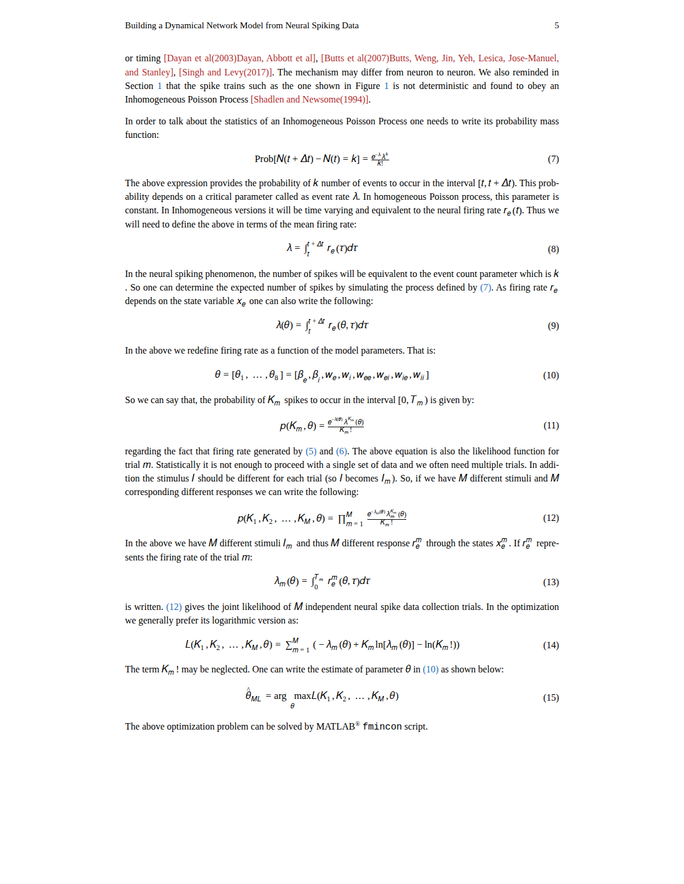Building a Dynamical Network Model from Neural Spiking Data 5
or timing [Dayan et al(2003)Dayan, Abbott et al], [Butts et al(2007)Butts, Weng, Jin, Yeh, Lesica, Jose-Manuel, and Stanley], [Singh and Levy(2017)]. The mechanism may differ from neuron to neuron. We also reminded in Section 1 that the spike trains such as the one shown in Figure 1 is not deterministic and found to obey an Inhomogeneous Poisson Process [Shadlen and Newsome(1994)].
In order to talk about the statistics of an Inhomogeneous Poisson Process one needs to write its probability mass function:
Prob [ N (t+Δt) − N(t) = k ] = e−λ λk k!
(7)
The above expression provides the probability of k number of events to occur in the interval [t,t+Δt). This probability depends on a critical parameter called as event rate λ. In homogeneous Poisson process, this parameter is constant. In Inhomogeneous versions it will be time varying and equivalent to the neural firing rate re(t). Thus we will need to define the above in terms of the mean firing rate:
λ = ∫ t t+Δt re (τ) dτ
(8)
In the neural spiking phenomenon, the number of spikes will be equivalent to the event count parameter which is k. So one can determine the expected number of spikes by simulating the process defined by (7). As firing rate re depends on the state variable xe one can also write the following:
λ(θ) = ∫ t t+Δt re (θ,τ) dτ
(9)
In the above we redefine firing rate as a function of the model parameters. That is:
θ = [θ1,…,θ8] = [ βe, βi, we, wi, wee, wei, wie, wii ]
(10)
So we can say that, the probability of Km spikes to occur in the interval [0,Tm) is given by:
p(Km,θ) = e−λ(θ) λKm (θ) Km!
(11)
regarding the fact that firing rate generated by (5) and (6). The above equation is also the likelihood function for trial m. Statistically it is not enough to proceed with a single set of data and we often need multiple trials. In addition the stimulus I should be different for each trial (so I becomes Im). So, if we have M different stimuli and M corresponding different responses we can write the following:
p(K1,K2,…,KM,θ) = ∏ m=1 M e−λm(θ) λmKm (θ) Km!
(12)
In the above we have M different stimuli Im and thus M different response rem through the states xem. If rem represents the firing rate of the trial m:
λm(θ) = ∫ 0 Tm rem (θ,τ) dτ
(13)
is written. (12) gives the joint likelihood of M independent neural spike data collection trials. In the optimization we generally prefer its logarithmic version as:
L(K1,K2,…,KM,θ) = ∑ m=1 M ( −λm(θ) + Km ln[λm(θ)] − ln(Km!) )
(14)
The term Km! may be neglected. One can write the estimate of parameter θ in (10) as shown below:
θ^ML = arg max θ L(K1,K2,…,KM,θ)
(15)
The above optimization problem can be solved by MATLAB® fmincon script.